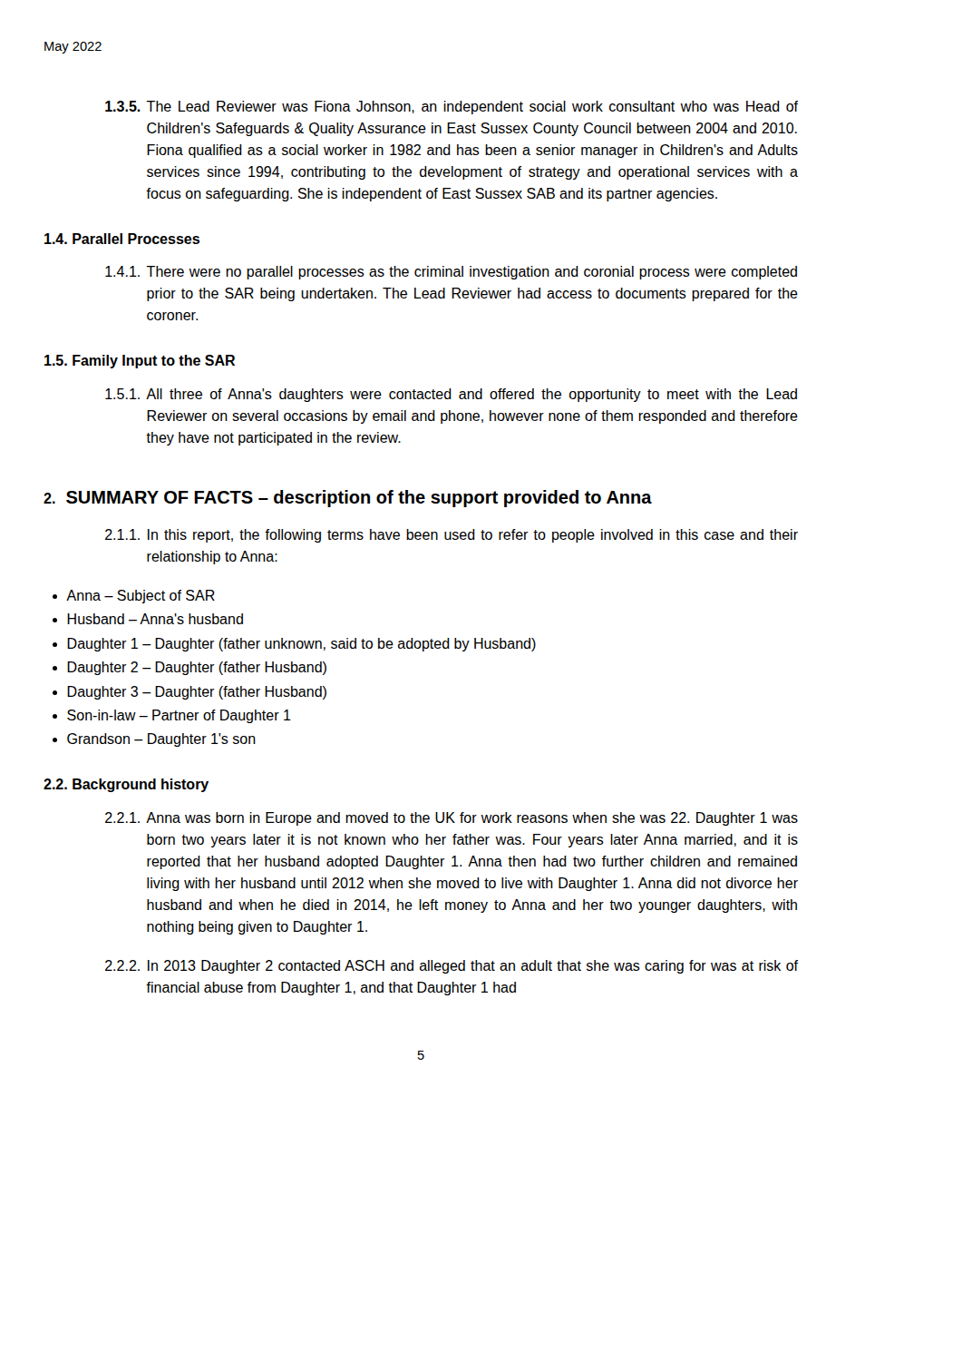May 2022
1.3.5. The Lead Reviewer was Fiona Johnson, an independent social work consultant who was Head of Children's Safeguards & Quality Assurance in East Sussex County Council between 2004 and 2010. Fiona qualified as a social worker in 1982 and has been a senior manager in Children's and Adults services since 1994, contributing to the development of strategy and operational services with a focus on safeguarding. She is independent of East Sussex SAB and its partner agencies.
1.4. Parallel Processes
1.4.1. There were no parallel processes as the criminal investigation and coronial process were completed prior to the SAR being undertaken. The Lead Reviewer had access to documents prepared for the coroner.
1.5. Family Input to the SAR
1.5.1. All three of Anna's daughters were contacted and offered the opportunity to meet with the Lead Reviewer on several occasions by email and phone, however none of them responded and therefore they have not participated in the review.
2. SUMMARY OF FACTS – description of the support provided to Anna
2.1.1. In this report, the following terms have been used to refer to people involved in this case and their relationship to Anna:
Anna – Subject of SAR
Husband – Anna's husband
Daughter 1 – Daughter (father unknown, said to be adopted by Husband)
Daughter 2 – Daughter (father Husband)
Daughter 3 – Daughter (father Husband)
Son-in-law – Partner of Daughter 1
Grandson – Daughter 1's son
2.2. Background history
2.2.1. Anna was born in Europe and moved to the UK for work reasons when she was 22. Daughter 1 was born two years later it is not known who her father was. Four years later Anna married, and it is reported that her husband adopted Daughter 1. Anna then had two further children and remained living with her husband until 2012 when she moved to live with Daughter 1. Anna did not divorce her husband and when he died in 2014, he left money to Anna and her two younger daughters, with nothing being given to Daughter 1.
2.2.2. In 2013 Daughter 2 contacted ASCH and alleged that an adult that she was caring for was at risk of financial abuse from Daughter 1, and that Daughter 1 had
5